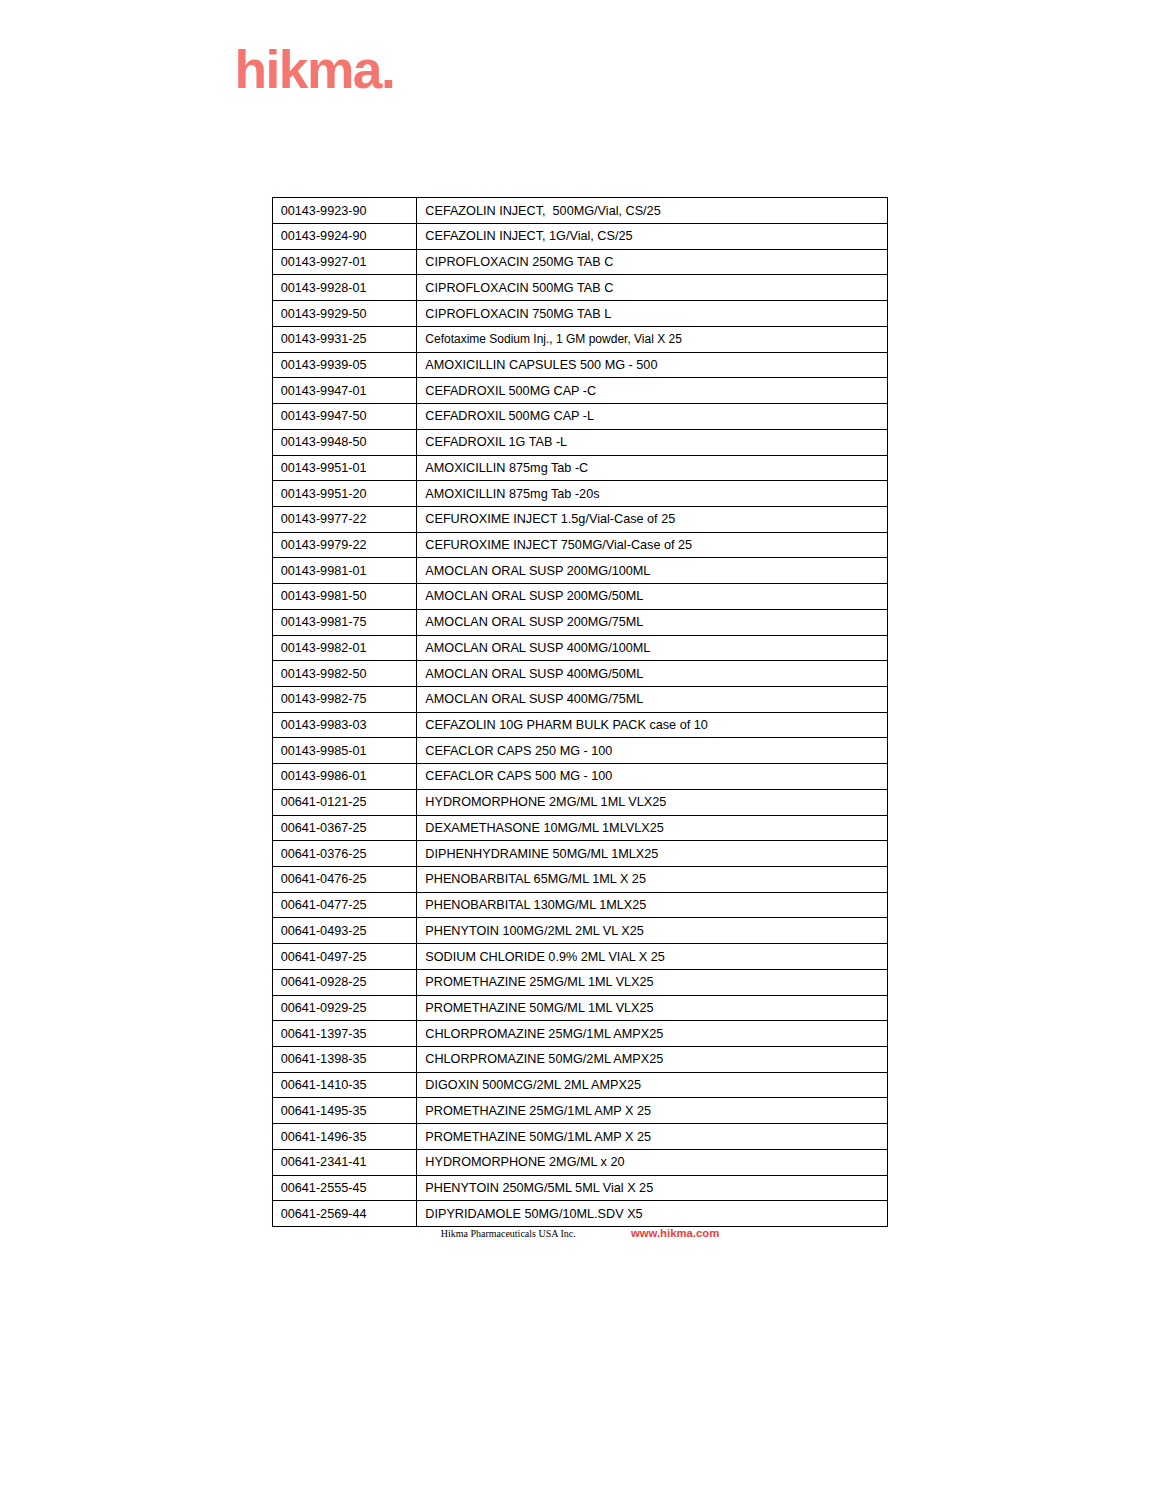hikma.
| 00143-9923-90 | CEFAZOLIN INJECT, 500MG/Vial, CS/25 |
| 00143-9924-90 | CEFAZOLIN INJECT, 1G/Vial, CS/25 |
| 00143-9927-01 | CIPROFLOXACIN 250MG TAB C |
| 00143-9928-01 | CIPROFLOXACIN 500MG TAB C |
| 00143-9929-50 | CIPROFLOXACIN 750MG TAB L |
| 00143-9931-25 | Cefotaxime Sodium Inj., 1 GM powder, Vial X 25 |
| 00143-9939-05 | AMOXICILLIN CAPSULES 500 MG - 500 |
| 00143-9947-01 | CEFADROXIL 500MG CAP -C |
| 00143-9947-50 | CEFADROXIL 500MG CAP -L |
| 00143-9948-50 | CEFADROXIL 1G TAB -L |
| 00143-9951-01 | AMOXICILLIN 875mg Tab -C |
| 00143-9951-20 | AMOXICILLIN 875mg Tab -20s |
| 00143-9977-22 | CEFUROXIME INJECT 1.5g/Vial-Case of 25 |
| 00143-9979-22 | CEFUROXIME INJECT 750MG/Vial-Case of 25 |
| 00143-9981-01 | AMOCLAN ORAL SUSP 200MG/100ML |
| 00143-9981-50 | AMOCLAN ORAL SUSP 200MG/50ML |
| 00143-9981-75 | AMOCLAN ORAL SUSP 200MG/75ML |
| 00143-9982-01 | AMOCLAN ORAL SUSP 400MG/100ML |
| 00143-9982-50 | AMOCLAN ORAL SUSP 400MG/50ML |
| 00143-9982-75 | AMOCLAN ORAL SUSP 400MG/75ML |
| 00143-9983-03 | CEFAZOLIN 10G PHARM BULK PACK case of 10 |
| 00143-9985-01 | CEFACLOR CAPS 250 MG - 100 |
| 00143-9986-01 | CEFACLOR CAPS 500 MG - 100 |
| 00641-0121-25 | HYDROMORPHONE 2MG/ML 1ML VLX25 |
| 00641-0367-25 | DEXAMETHASONE 10MG/ML 1MLVLX25 |
| 00641-0376-25 | DIPHENHYDRAMINE 50MG/ML 1MLX25 |
| 00641-0476-25 | PHENOBARBITAL 65MG/ML 1ML X 25 |
| 00641-0477-25 | PHENOBARBITAL 130MG/ML 1MLX25 |
| 00641-0493-25 | PHENYTOIN 100MG/2ML 2ML VL X25 |
| 00641-0497-25 | SODIUM CHLORIDE 0.9% 2ML VIAL X 25 |
| 00641-0928-25 | PROMETHAZINE 25MG/ML 1ML VLX25 |
| 00641-0929-25 | PROMETHAZINE 50MG/ML 1ML VLX25 |
| 00641-1397-35 | CHLORPROMAZINE 25MG/1ML AMPX25 |
| 00641-1398-35 | CHLORPROMAZINE 50MG/2ML AMPX25 |
| 00641-1410-35 | DIGOXIN 500MCG/2ML 2ML AMPX25 |
| 00641-1495-35 | PROMETHAZINE 25MG/1ML AMP X 25 |
| 00641-1496-35 | PROMETHAZINE 50MG/1ML AMP X 25 |
| 00641-2341-41 | HYDROMORPHONE 2MG/ML x 20 |
| 00641-2555-45 | PHENYTOIN 250MG/5ML 5ML Vial X 25 |
| 00641-2569-44 | DIPYRIDAMOLE 50MG/10ML.SDV X5 |
Hikma Pharmaceuticals USA Inc. www.hikma.com